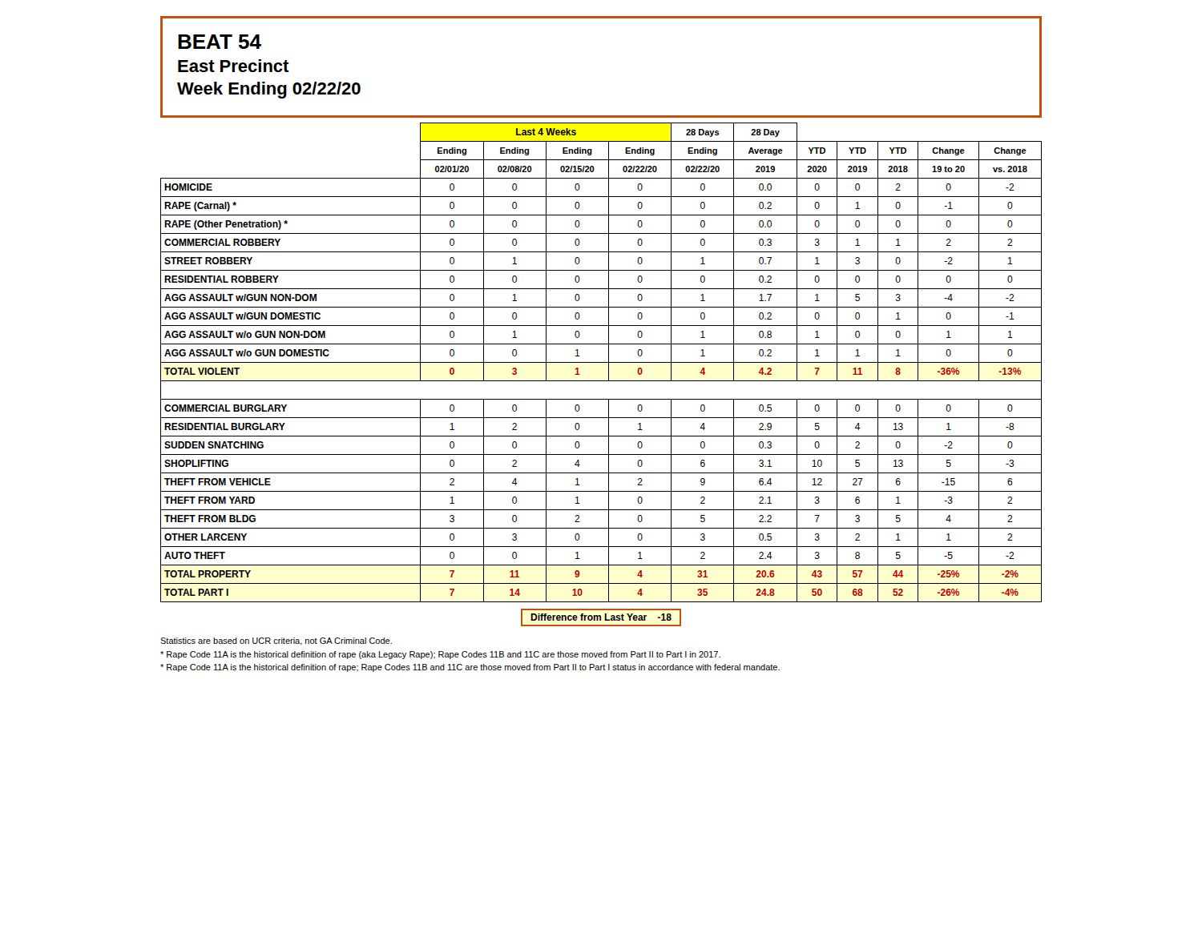BEAT 54
East Precinct
Week Ending 02/22/20
| | Last 4 Weeks | 28 Days | 28 Day | | | | | |
| --- | --- | --- | --- | --- | --- | --- | --- | --- |
| | Ending | Ending | Ending | Ending | Ending | Average | YTD | YTD | YTD | Change | Change |
| | 02/01/20 | 02/08/20 | 02/15/20 | 02/22/20 | 02/22/20 | 2019 | 2020 | 2019 | 2018 | 19 to 20 | vs. 2018 |
| HOMICIDE | 0 | 0 | 0 | 0 | 0 | 0.0 | 0 | 0 | 2 | 0 | -2 |
| RAPE (Carnal) * | 0 | 0 | 0 | 0 | 0 | 0.2 | 0 | 1 | 0 | -1 | 0 |
| RAPE (Other Penetration) * | 0 | 0 | 0 | 0 | 0 | 0.0 | 0 | 0 | 0 | 0 | 0 |
| COMMERCIAL ROBBERY | 0 | 0 | 0 | 0 | 0 | 0.3 | 3 | 1 | 1 | 2 | 2 |
| STREET ROBBERY | 0 | 1 | 0 | 0 | 1 | 0.7 | 1 | 3 | 0 | -2 | 1 |
| RESIDENTIAL ROBBERY | 0 | 0 | 0 | 0 | 0 | 0.2 | 0 | 0 | 0 | 0 | 0 |
| AGG ASSAULT w/GUN NON-DOM | 0 | 1 | 0 | 0 | 1 | 1.7 | 1 | 5 | 3 | -4 | -2 |
| AGG ASSAULT w/GUN DOMESTIC | 0 | 0 | 0 | 0 | 0 | 0.2 | 0 | 0 | 1 | 0 | -1 |
| AGG ASSAULT w/o GUN NON-DOM | 0 | 1 | 0 | 0 | 1 | 0.8 | 1 | 0 | 0 | 1 | 1 |
| AGG ASSAULT w/o GUN DOMESTIC | 0 | 0 | 1 | 0 | 1 | 0.2 | 1 | 1 | 1 | 0 | 0 |
| TOTAL VIOLENT | 0 | 3 | 1 | 0 | 4 | 4.2 | 7 | 11 | 8 | -36% | -13% |
| COMMERCIAL BURGLARY | 0 | 0 | 0 | 0 | 0 | 0.5 | 0 | 0 | 0 | 0 | 0 |
| RESIDENTIAL BURGLARY | 1 | 2 | 0 | 1 | 4 | 2.9 | 5 | 4 | 13 | 1 | -8 |
| SUDDEN SNATCHING | 0 | 0 | 0 | 0 | 0 | 0.3 | 0 | 2 | 0 | -2 | 0 |
| SHOPLIFTING | 0 | 2 | 4 | 0 | 6 | 3.1 | 10 | 5 | 13 | 5 | -3 |
| THEFT FROM VEHICLE | 2 | 4 | 1 | 2 | 9 | 6.4 | 12 | 27 | 6 | -15 | 6 |
| THEFT FROM YARD | 1 | 0 | 1 | 0 | 2 | 2.1 | 3 | 6 | 1 | -3 | 2 |
| THEFT FROM BLDG | 3 | 0 | 2 | 0 | 5 | 2.2 | 7 | 3 | 5 | 4 | 2 |
| OTHER LARCENY | 0 | 3 | 0 | 0 | 3 | 0.5 | 3 | 2 | 1 | 1 | 2 |
| AUTO THEFT | 0 | 0 | 1 | 1 | 2 | 2.4 | 3 | 8 | 5 | -5 | -2 |
| TOTAL PROPERTY | 7 | 11 | 9 | 4 | 31 | 20.6 | 43 | 57 | 44 | -25% | -2% |
| TOTAL PART I | 7 | 14 | 10 | 4 | 35 | 24.8 | 50 | 68 | 52 | -26% | -4% |
Difference from Last Year -18
Statistics are based on UCR criteria, not GA Criminal Code.
* Rape Code 11A is the historical definition of rape (aka Legacy Rape); Rape Codes 11B and 11C are those moved from Part II to Part I in 2017.
* Rape Code 11A is the historical definition of rape; Rape Codes 11B and 11C are those moved from Part II to Part I status in accordance with federal mandate.